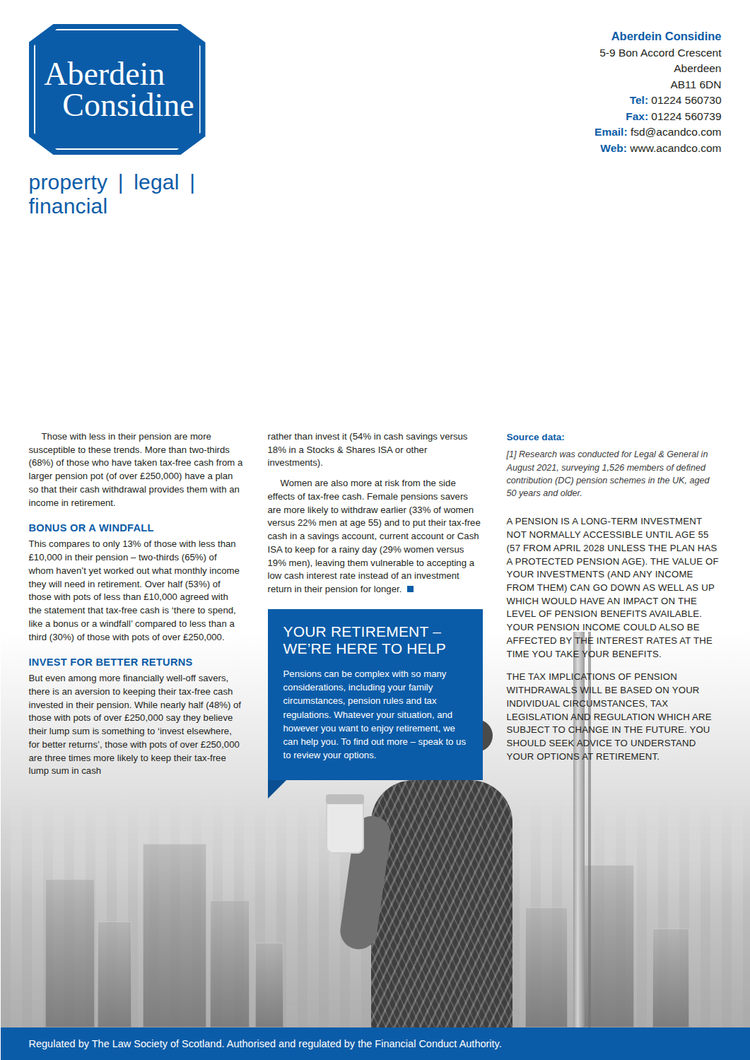Aberdein Considine
property | legal | financial
Aberdein Considine
5-9 Bon Accord Crescent
Aberdeen
AB11 6DN
Tel: 01224 560730
Fax: 01224 560739
Email: fsd@acandco.com
Web: www.acandco.com
Those with less in their pension are more susceptible to these trends. More than two-thirds (68%) of those who have taken tax-free cash from a larger pension pot (of over £250,000) have a plan so that their cash withdrawal provides them with an income in retirement.
Bonus or a windfall
This compares to only 13% of those with less than £10,000 in their pension – two-thirds (65%) of whom haven’t yet worked out what monthly income they will need in retirement. Over half (53%) of those with pots of less than £10,000 agreed with the statement that tax-free cash is ‘there to spend, like a bonus or a windfall’ compared to less than a third (30%) of those with pots of over £250,000.
Invest for better returns
But even among more financially well-off savers, there is an aversion to keeping their tax-free cash invested in their pension. While nearly half (48%) of those with pots of over £250,000 say they believe their lump sum is something to ‘invest elsewhere, for better returns’, those with pots of over £250,000 are three times more likely to keep their tax-free lump sum in cash
rather than invest it (54% in cash savings versus 18% in a Stocks & Shares ISA or other investments).
Women are also more at risk from the side effects of tax-free cash. Female pensions savers are more likely to withdraw earlier (33% of women versus 22% men at age 55) and to put their tax-free cash in a savings account, current account or Cash ISA to keep for a rainy day (29% women versus 19% men), leaving them vulnerable to accepting a low cash interest rate instead of an investment return in their pension for longer.
YOUR RETIREMENT –
WE’RE HERE TO HELP
Pensions can be complex with so many considerations, including your family circumstances, pension rules and tax regulations. Whatever your situation, and however you want to enjoy retirement, we can help you. To find out more – speak to us to review your options.
Source data:
[1] Research was conducted for Legal & General in August 2021, surveying 1,526 members of defined contribution (DC) pension schemes in the UK, aged 50 years and older.
A PENSION IS A LONG-TERM INVESTMENT NOT NORMALLY ACCESSIBLE UNTIL AGE 55 (57 FROM APRIL 2028 UNLESS THE PLAN HAS A PROTECTED PENSION AGE). THE VALUE OF YOUR INVESTMENTS (AND ANY INCOME FROM THEM) CAN GO DOWN AS WELL AS UP WHICH WOULD HAVE AN IMPACT ON THE LEVEL OF PENSION BENEFITS AVAILABLE. YOUR PENSION INCOME COULD ALSO BE AFFECTED BY THE INTEREST RATES AT THE TIME YOU TAKE YOUR BENEFITS.
THE TAX IMPLICATIONS OF PENSION WITHDRAWALS WILL BE BASED ON YOUR INDIVIDUAL CIRCUMSTANCES, TAX LEGISLATION AND REGULATION WHICH ARE SUBJECT TO CHANGE IN THE FUTURE. YOU SHOULD SEEK ADVICE TO UNDERSTAND YOUR OPTIONS AT RETIREMENT.
Regulated by The Law Society of Scotland. Authorised and regulated by the Financial Conduct Authority.